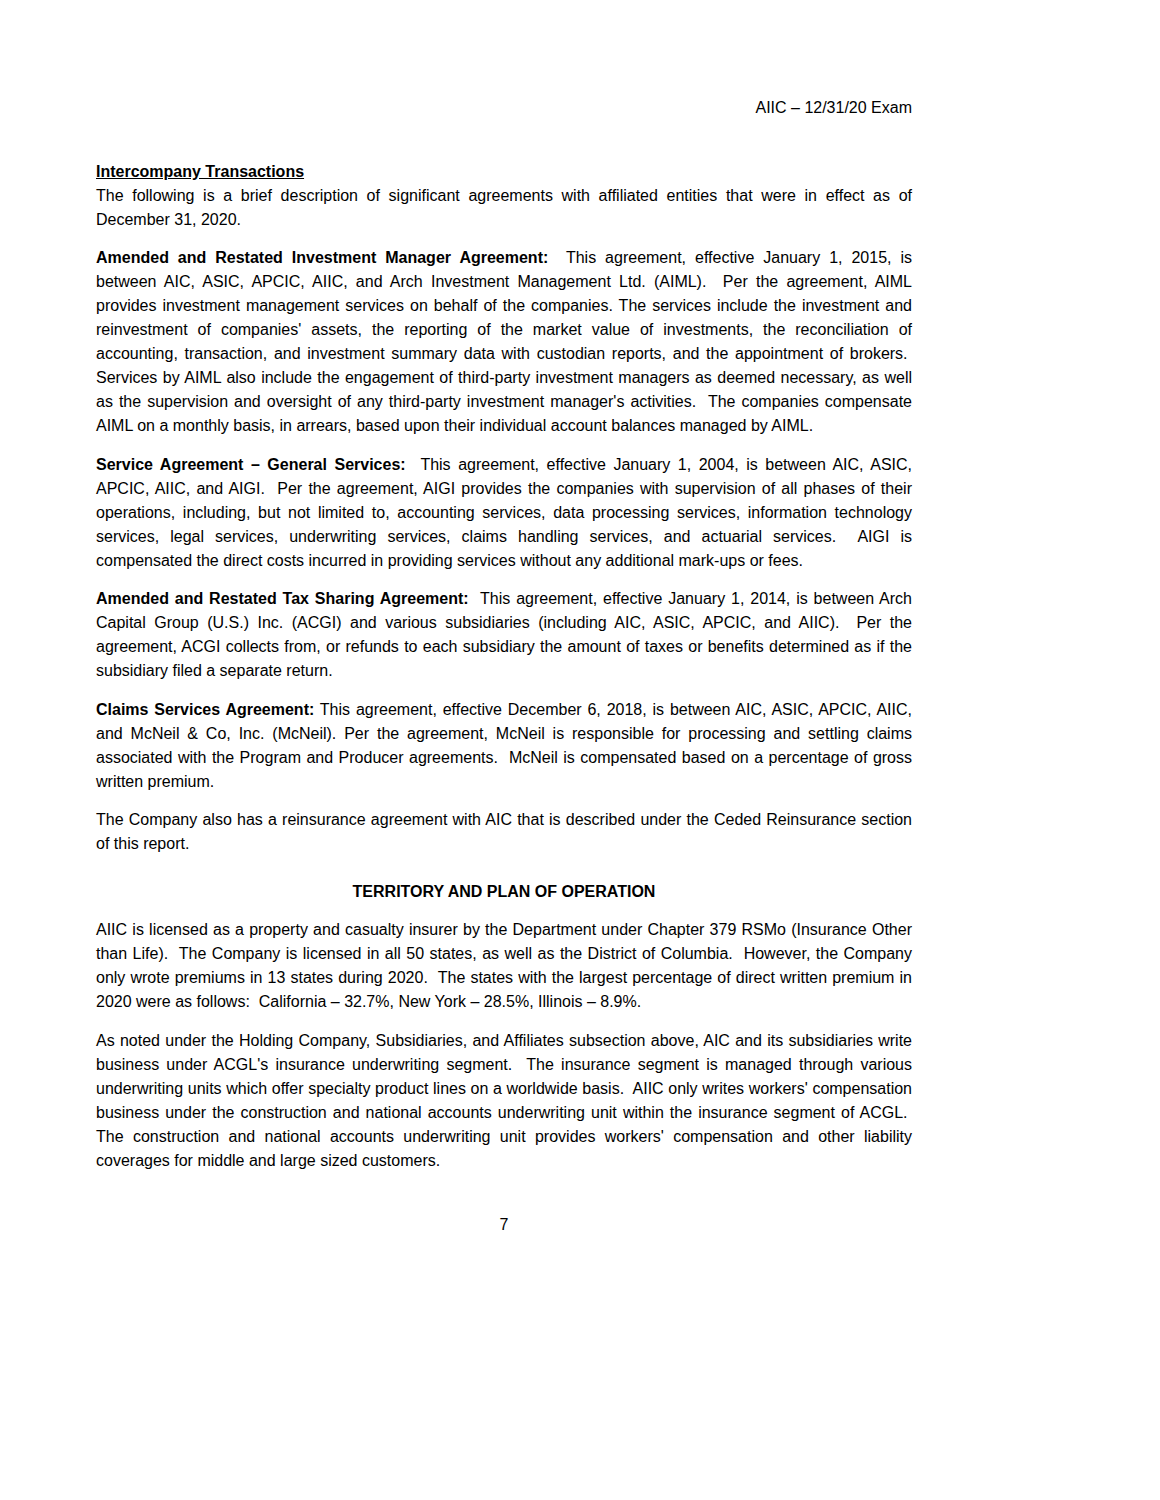AIIC – 12/31/20 Exam
Intercompany Transactions
The following is a brief description of significant agreements with affiliated entities that were in effect as of December 31, 2020.
Amended and Restated Investment Manager Agreement: This agreement, effective January 1, 2015, is between AIC, ASIC, APCIC, AIIC, and Arch Investment Management Ltd. (AIML). Per the agreement, AIML provides investment management services on behalf of the companies. The services include the investment and reinvestment of companies' assets, the reporting of the market value of investments, the reconciliation of accounting, transaction, and investment summary data with custodian reports, and the appointment of brokers. Services by AIML also include the engagement of third-party investment managers as deemed necessary, as well as the supervision and oversight of any third-party investment manager's activities. The companies compensate AIML on a monthly basis, in arrears, based upon their individual account balances managed by AIML.
Service Agreement – General Services: This agreement, effective January 1, 2004, is between AIC, ASIC, APCIC, AIIC, and AIGI. Per the agreement, AIGI provides the companies with supervision of all phases of their operations, including, but not limited to, accounting services, data processing services, information technology services, legal services, underwriting services, claims handling services, and actuarial services. AIGI is compensated the direct costs incurred in providing services without any additional mark-ups or fees.
Amended and Restated Tax Sharing Agreement: This agreement, effective January 1, 2014, is between Arch Capital Group (U.S.) Inc. (ACGI) and various subsidiaries (including AIC, ASIC, APCIC, and AIIC). Per the agreement, ACGI collects from, or refunds to each subsidiary the amount of taxes or benefits determined as if the subsidiary filed a separate return.
Claims Services Agreement: This agreement, effective December 6, 2018, is between AIC, ASIC, APCIC, AIIC, and McNeil & Co, Inc. (McNeil). Per the agreement, McNeil is responsible for processing and settling claims associated with the Program and Producer agreements. McNeil is compensated based on a percentage of gross written premium.
The Company also has a reinsurance agreement with AIC that is described under the Ceded Reinsurance section of this report.
TERRITORY AND PLAN OF OPERATION
AIIC is licensed as a property and casualty insurer by the Department under Chapter 379 RSMo (Insurance Other than Life). The Company is licensed in all 50 states, as well as the District of Columbia. However, the Company only wrote premiums in 13 states during 2020. The states with the largest percentage of direct written premium in 2020 were as follows: California – 32.7%, New York – 28.5%, Illinois – 8.9%.
As noted under the Holding Company, Subsidiaries, and Affiliates subsection above, AIC and its subsidiaries write business under ACGL's insurance underwriting segment. The insurance segment is managed through various underwriting units which offer specialty product lines on a worldwide basis. AIIC only writes workers' compensation business under the construction and national accounts underwriting unit within the insurance segment of ACGL. The construction and national accounts underwriting unit provides workers' compensation and other liability coverages for middle and large sized customers.
7